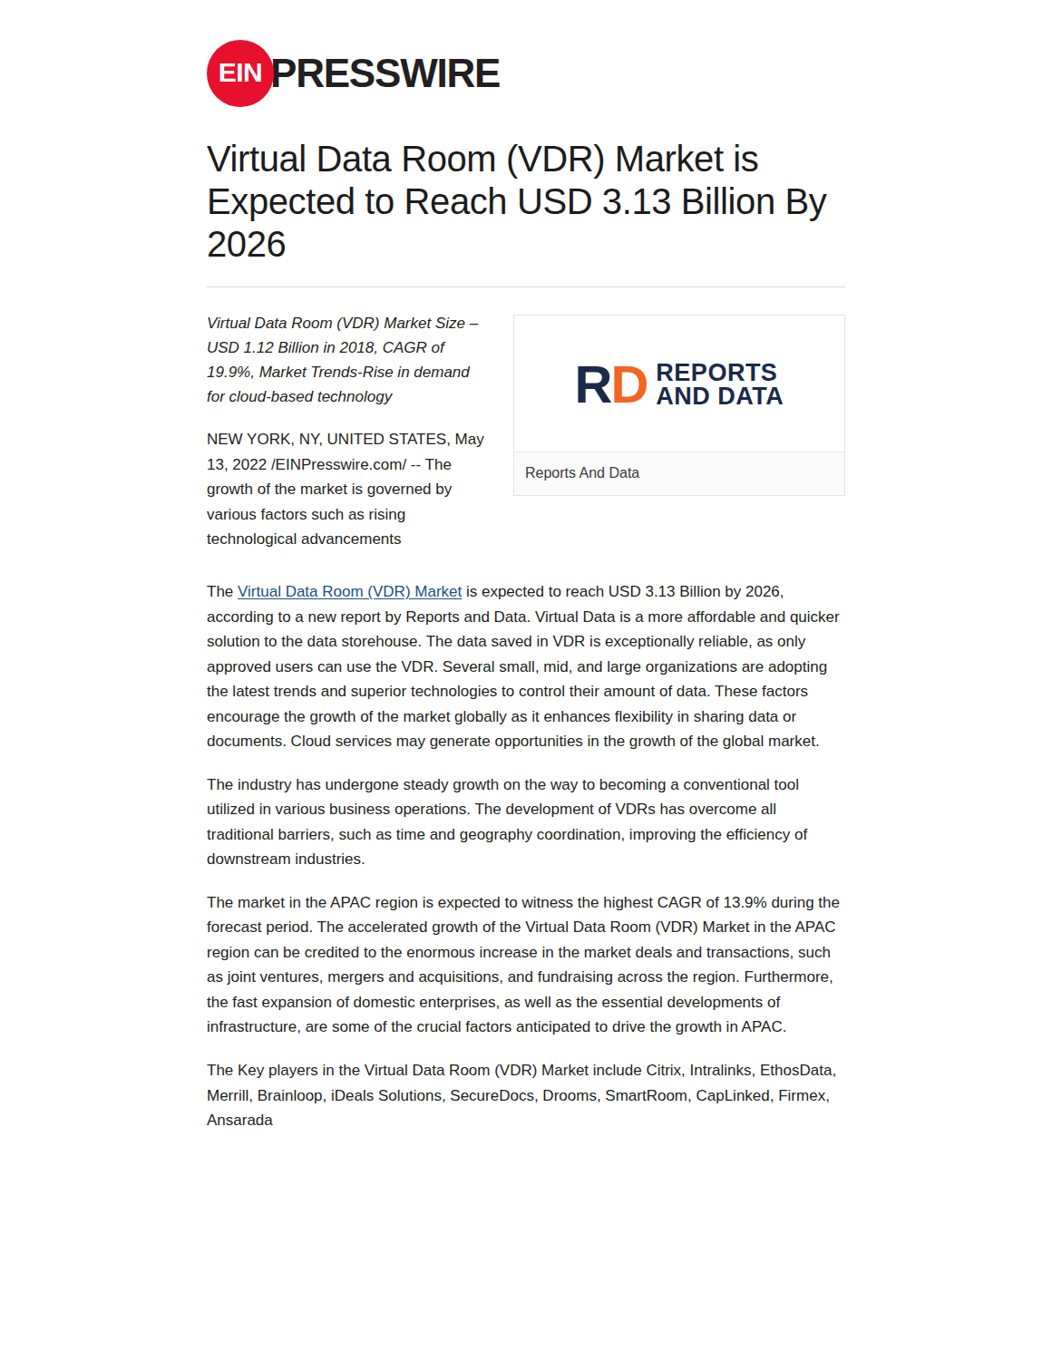EIN
PRESSWIRE
Virtual Data Room (VDR) Market is Expected to Reach USD 3.13 Billion By 2026
RD
REPORTS AND DATA
Reports And Data
Virtual Data Room (VDR) Market Size – USD 1.12 Billion in 2018, CAGR of 19.9%, Market Trends-Rise in demand for cloud-based technology
NEW YORK, NY, UNITED STATES, May 13, 2022 /EINPresswire.com/ -- The growth of the market is governed by various factors such as rising technological advancements
The Virtual Data Room (VDR) Market is expected to reach USD 3.13 Billion by 2026, according to a new report by Reports and Data. Virtual Data is a more affordable and quicker solution to the data storehouse. The data saved in VDR is exceptionally reliable, as only approved users can use the VDR. Several small, mid, and large organizations are adopting the latest trends and superior technologies to control their amount of data. These factors encourage the growth of the market globally as it enhances flexibility in sharing data or documents. Cloud services may generate opportunities in the growth of the global market.
The industry has undergone steady growth on the way to becoming a conventional tool utilized in various business operations. The development of VDRs has overcome all traditional barriers, such as time and geography coordination, improving the efficiency of downstream industries.
The market in the APAC region is expected to witness the highest CAGR of 13.9% during the forecast period. The accelerated growth of the Virtual Data Room (VDR) Market in the APAC region can be credited to the enormous increase in the market deals and transactions, such as joint ventures, mergers and acquisitions, and fundraising across the region. Furthermore, the fast expansion of domestic enterprises, as well as the essential developments of infrastructure, are some of the crucial factors anticipated to drive the growth in APAC.
The Key players in the Virtual Data Room (VDR) Market include Citrix, Intralinks, EthosData, Merrill, Brainloop, iDeals Solutions, SecureDocs, Drooms, SmartRoom, CapLinked, Firmex, Ansarada